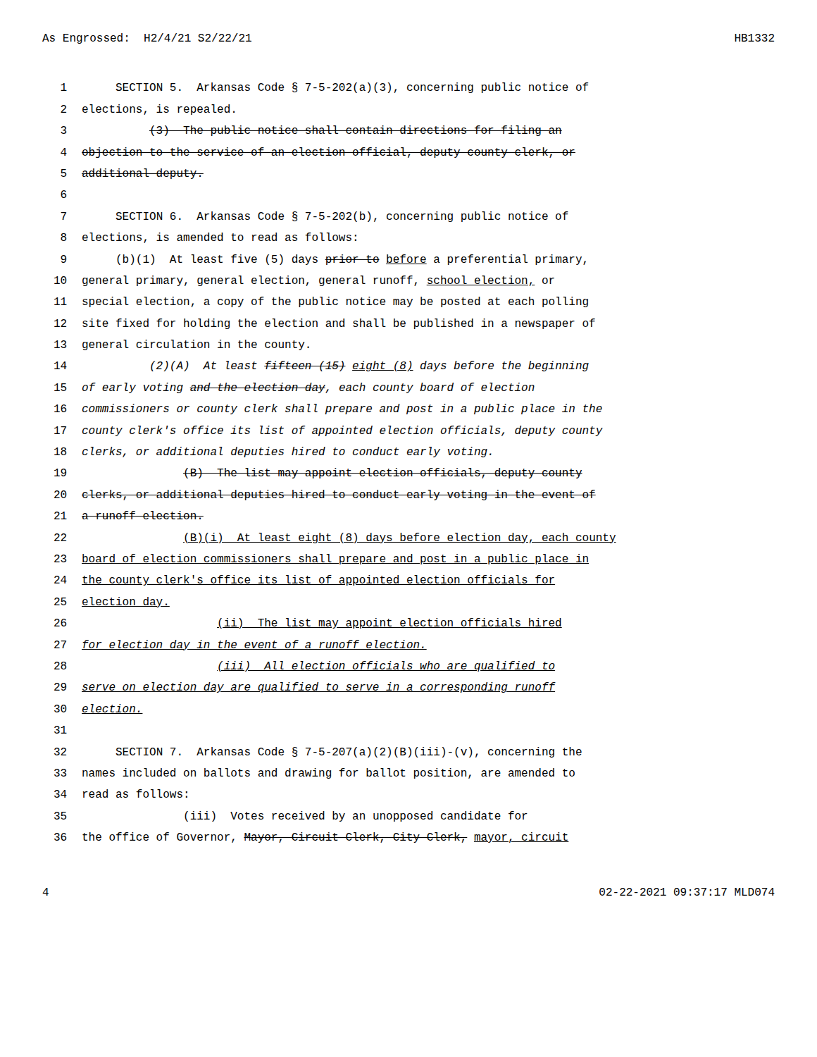As Engrossed: H2/4/21 S2/22/21 HB1332
SECTION 5. Arkansas Code § 7-5-202(a)(3), concerning public notice of
elections, is repealed.
(3) The public notice shall contain directions for filing an
objection to the service of an election official, deputy county clerk, or
additional deputy.
SECTION 6. Arkansas Code § 7-5-202(b), concerning public notice of
elections, is amended to read as follows:
(b)(1) At least five (5) days prior to before a preferential primary,
general primary, general election, general runoff, school election, or
special election, a copy of the public notice may be posted at each polling
site fixed for holding the election and shall be published in a newspaper of
general circulation in the county.
(2)(A) At least fifteen (15) eight (8) days before the beginning
of early voting and the election day, each county board of election
commissioners or county clerk shall prepare and post in a public place in the
county clerk's office its list of appointed election officials, deputy county
clerks, or additional deputies hired to conduct early voting.
(B) The list may appoint election officials, deputy county
clerks, or additional deputies hired to conduct early voting in the event of
a runoff election.
(B)(i) At least eight (8) days before election day, each county
board of election commissioners shall prepare and post in a public place in
the county clerk's office its list of appointed election officials for
election day.
(ii) The list may appoint election officials hired
for election day in the event of a runoff election.
(iii) All election officials who are qualified to
serve on election day are qualified to serve in a corresponding runoff
election.
SECTION 7. Arkansas Code § 7-5-207(a)(2)(B)(iii)-(v), concerning the
names included on ballots and drawing for ballot position, are amended to
read as follows:
(iii) Votes received by an unopposed candidate for
the office of Governor, Mayor, Circuit Clerk, City Clerk, mayor, circuit
4 02-22-2021 09:37:17 MLD074